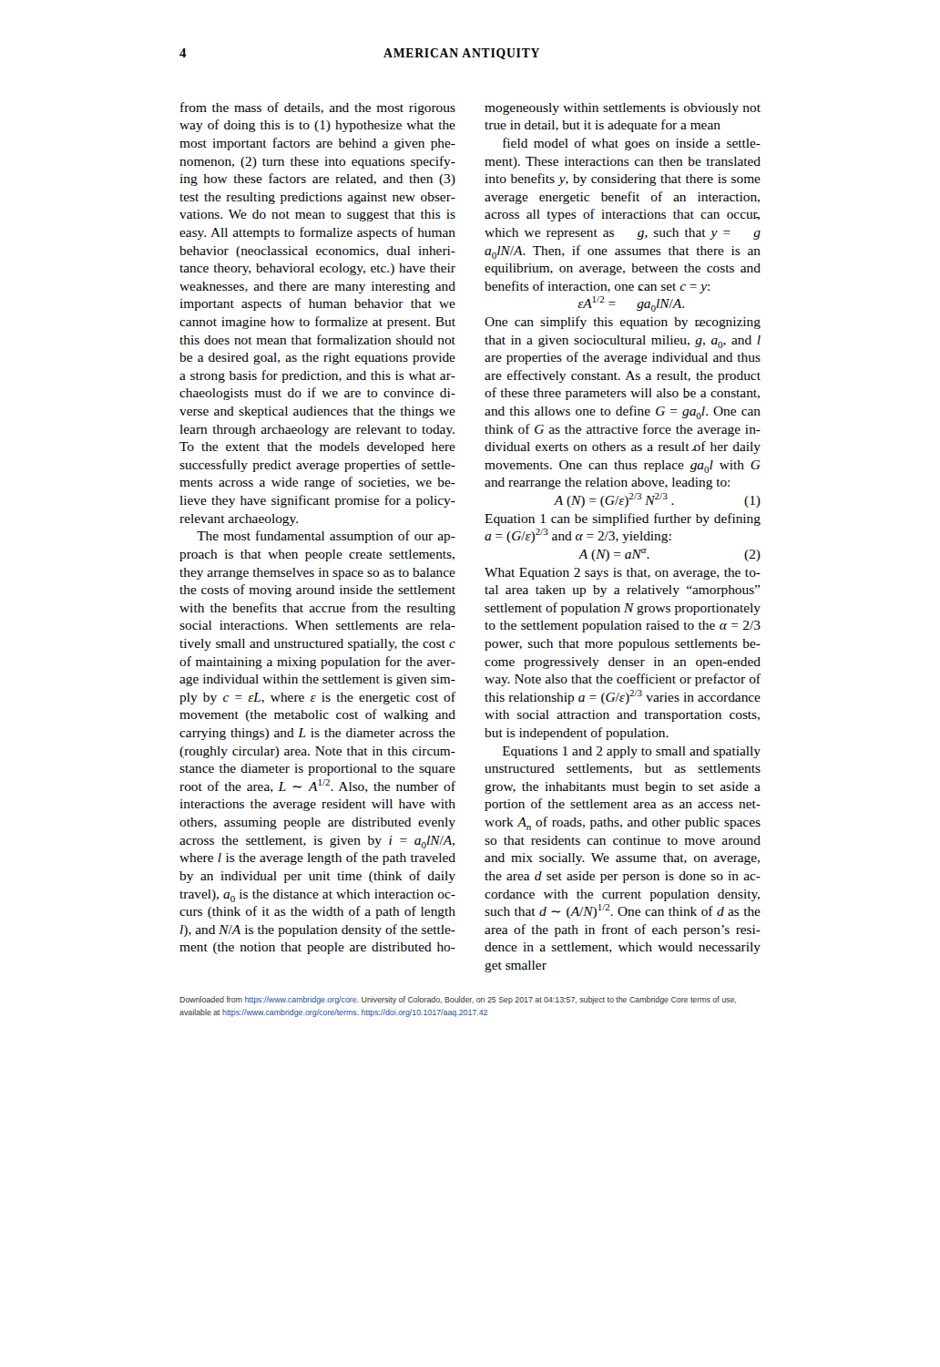4 AMERICAN ANTIQUITY
from the mass of details, and the most rigorous way of doing this is to (1) hypothesize what the most important factors are behind a given phenomenon, (2) turn these into equations specifying how these factors are related, and then (3) test the resulting predictions against new observations. We do not mean to suggest that this is easy. All attempts to formalize aspects of human behavior (neoclassical economics, dual inheritance theory, behavioral ecology, etc.) have their weaknesses, and there are many interesting and important aspects of human behavior that we cannot imagine how to formalize at present. But this does not mean that formalization should not be a desired goal, as the right equations provide a strong basis for prediction, and this is what archaeologists must do if we are to convince diverse and skeptical audiences that the things we learn through archaeology are relevant to today. To the extent that the models developed here successfully predict average properties of settlements across a wide range of societies, we believe they have significant promise for a policy-relevant archaeology.
The most fundamental assumption of our approach is that when people create settlements, they arrange themselves in space so as to balance the costs of moving around inside the settlement with the benefits that accrue from the resulting social interactions. When settlements are relatively small and unstructured spatially, the cost c of maintaining a mixing population for the average individual within the settlement is given simply by c = εL, where ε is the energetic cost of movement (the metabolic cost of walking and carrying things) and L is the diameter across the (roughly circular) area. Note that in this circumstance the diameter is proportional to the square root of the area, L ∼ A1/2. Also, the number of interactions the average resident will have with others, assuming people are distributed evenly across the settlement, is given by i = a0lN/A, where l is the average length of the path traveled by an individual per unit time (think of daily travel), a0 is the distance at which interaction occurs (think of it as the width of a path of length l), and N/A is the population density of the settlement (the notion that people are distributed homogeneously within settlements is obviously not true in detail, but it is adequate for a mean
field model of what goes on inside a settlement). These interactions can then be translated into benefits y, by considering that there is some average energetic benefit of an interaction, across all types of interactions that can occur, which we represent as g, such that y = ga0lN/A. Then, if one assumes that there is an equilibrium, on average, between the costs and benefits of interaction, one can set c = y:
εA1/2 = ga0lN/A.
One can simplify this equation by recognizing that in a given sociocultural milieu, g, a0, and l are properties of the average individual and thus are effectively constant. As a result, the product of these three parameters will also be a constant, and this allows one to define G = ga0l. One can think of G as the attractive force the average individual exerts on others as a result of her daily movements. One can thus replace ga0l with G and rearrange the relation above, leading to:
(1) A (N) = (G/ε)2/3 N2/3 .
Equation 1 can be simplified further by defining a = (G/ε)2/3 and α = 2/3, yielding:
(2) A (N) = aNα.
What Equation 2 says is that, on average, the total area taken up by a relatively “amorphous” settlement of population N grows proportionately to the settlement population raised to the α = 2/3 power, such that more populous settlements become progressively denser in an open-ended way. Note also that the coefficient or prefactor of this relationship a = (G/ε)2/3 varies in accordance with social attraction and transportation costs, but is independent of population.
Equations 1 and 2 apply to small and spatially unstructured settlements, but as settlements grow, the inhabitants must begin to set aside a portion of the settlement area as an access network An of roads, paths, and other public spaces so that residents can continue to move around and mix socially. We assume that, on average, the area d set aside per person is done so in accordance with the current population density, such that d ∼ (A/N)1/2. One can think of d as the area of the path in front of each person’s residence in a settlement, which would necessarily get smaller
Downloaded from https://www.cambridge.org/core. University of Colorado, Boulder, on 25 Sep 2017 at 04:13:57, subject to the Cambridge Core terms of use, available at https://www.cambridge.org/core/terms. https://doi.org/10.1017/aaq.2017.42